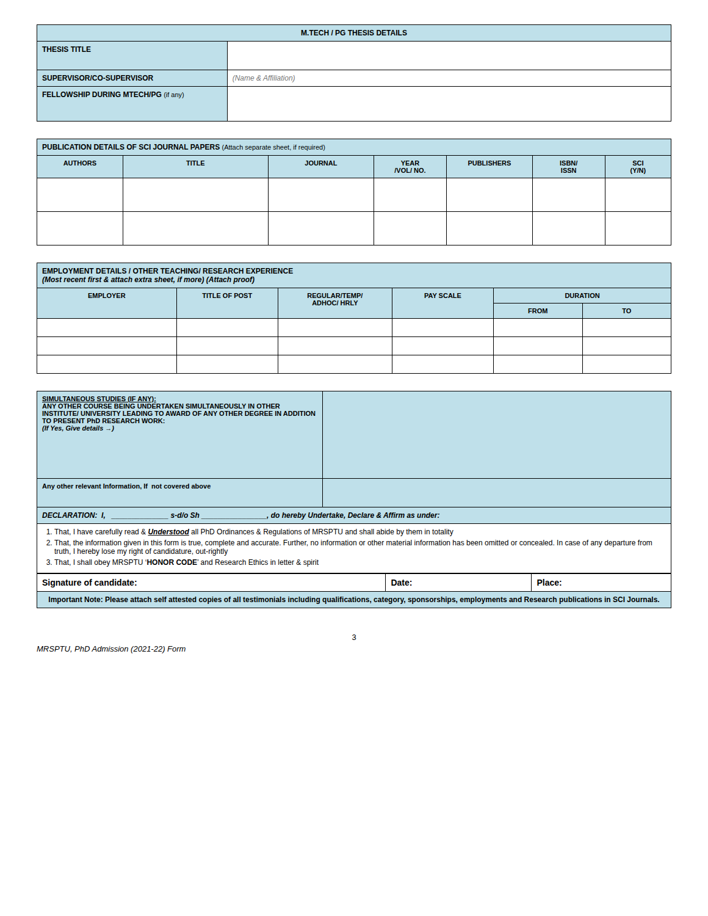| M.TECH / PG THESIS DETAILS |
| THESIS TITLE | |
| SUPERVISOR/CO-SUPERVISOR | (Name & Affiliation) |
| FELLOWSHIP DURING MTECH/PG (if any) | |
| PUBLICATION DETAILS OF SCI JOURNAL PAPERS (Attach separate sheet, if required) |
| AUTHORS | TITLE | JOURNAL | YEAR /VOL/ NO. | PUBLISHERS | ISBN/ ISSN | SCI (Y/N) |
| EMPLOYMENT DETAILS / OTHER TEACHING/ RESEARCH EXPERIENCE (Most recent first & attach extra sheet, if more) (Attach proof) |
| EMPLOYER | TITLE OF POST | REGULAR/TEMP/ ADHOC/ HRLY | PAY SCALE | DURATION |
| FROM | TO |
| SIMULTANEOUS STUDIES (IF ANY): ANY OTHER COURSE BEING UNDERTAKEN SIMULTANEOUSLY IN OTHER INSTITUTE/ UNIVERSITY LEADING TO AWARD OF ANY OTHER DEGREE IN ADDITION TO PRESENT PhD RESEARCH WORK: (If Yes, Give details →) | |
| Any other relevant Information, If not covered above | |
| DECLARATION: I, ______________ s-d/o Sh ________________, do hereby Undertake, Declare & Affirm as under: |
| That, I have carefully read & Understood all PhD Ordinances & Regulations of MRSPTU and shall abide by them in totality That, the information given in this form is true, complete and accurate. Further, no information or other material information has been omitted or concealed. In case of any departure from truth, I hereby lose my right of candidature, out-rightly That, I shall obey MRSPTU ‘ HONOR CODE ’ and Research Ethics in letter & spirit |
| Signature of candidate: | Date: | Place: |
| Important Note: Please attach self attested copies of all testimonials including qualifications, category, sponsorships, employments and Research publications in SCI Journals. |
3
MRSPTU, PhD Admission (2021-22) Form